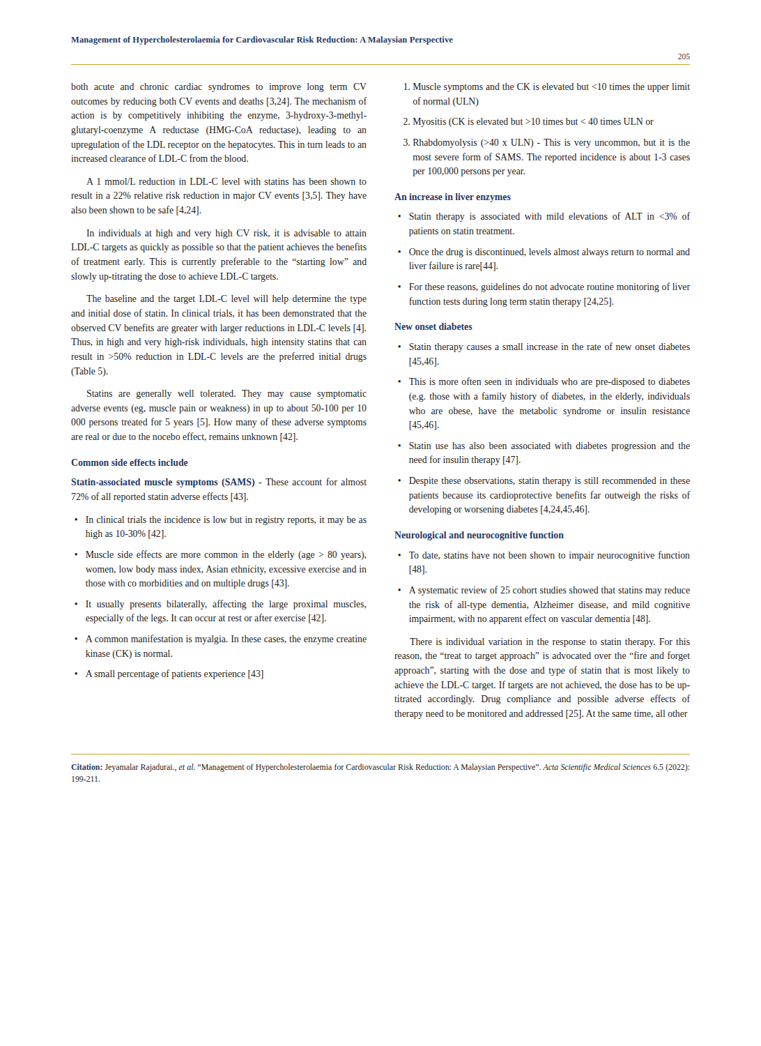Management of Hypercholesterolaemia for Cardiovascular Risk Reduction: A Malaysian Perspective
205
both acute and chronic cardiac syndromes to improve long term CV outcomes by reducing both CV events and deaths [3,24]. The mechanism of action is by competitively inhibiting the enzyme, 3-hydroxy-3-methyl-glutaryl-coenzyme A reductase (HMG-CoA reductase), leading to an upregulation of the LDL receptor on the hepatocytes. This in turn leads to an increased clearance of LDL-C from the blood.
A 1 mmol/L reduction in LDL-C level with statins has been shown to result in a 22% relative risk reduction in major CV events [3,5]. They have also been shown to be safe [4,24].
In individuals at high and very high CV risk, it is advisable to attain LDL-C targets as quickly as possible so that the patient achieves the benefits of treatment early. This is currently preferable to the “starting low” and slowly up-titrating the dose to achieve LDL-C targets.
The baseline and the target LDL-C level will help determine the type and initial dose of statin. In clinical trials, it has been demonstrated that the observed CV benefits are greater with larger reductions in LDL-C levels [4]. Thus, in high and very high-risk individuals, high intensity statins that can result in >50% reduction in LDL-C levels are the preferred initial drugs (Table 5).
Statins are generally well tolerated. They may cause symptomatic adverse events (eg, muscle pain or weakness) in up to about 50-100 per 10 000 persons treated for 5 years [5]. How many of these adverse symptoms are real or due to the nocebo effect, remains unknown [42].
Common side effects include
Statin-associated muscle symptoms (SAMS) - These account for almost 72% of all reported statin adverse effects [43].
In clinical trials the incidence is low but in registry reports, it may be as high as 10-30% [42].
Muscle side effects are more common in the elderly (age > 80 years), women, low body mass index, Asian ethnicity, excessive exercise and in those with co morbidities and on multiple drugs [43].
It usually presents bilaterally, affecting the large proximal muscles, especially of the legs. It can occur at rest or after exercise [42].
A common manifestation is myalgia. In these cases, the enzyme creatine kinase (CK) is normal.
A small percentage of patients experience [43]
Muscle symptoms and the CK is elevated but <10 times the upper limit of normal (ULN)
Myositis (CK is elevated but >10 times but < 40 times ULN or
Rhabdomyolysis (>40 x ULN) - This is very uncommon, but it is the most severe form of SAMS. The reported incidence is about 1-3 cases per 100,000 persons per year.
An increase in liver enzymes
Statin therapy is associated with mild elevations of ALT in <3% of patients on statin treatment.
Once the drug is discontinued, levels almost always return to normal and liver failure is rare[44].
For these reasons, guidelines do not advocate routine monitoring of liver function tests during long term statin therapy [24,25].
New onset diabetes
Statin therapy causes a small increase in the rate of new onset diabetes [45,46].
This is more often seen in individuals who are pre-disposed to diabetes (e.g. those with a family history of diabetes, in the elderly, individuals who are obese, have the metabolic syndrome or insulin resistance [45,46].
Statin use has also been associated with diabetes progression and the need for insulin therapy [47].
Despite these observations, statin therapy is still recommended in these patients because its cardioprotective benefits far outweigh the risks of developing or worsening diabetes [4,24,45,46].
Neurological and neurocognitive function
To date, statins have not been shown to impair neurocognitive function [48].
A systematic review of 25 cohort studies showed that statins may reduce the risk of all-type dementia, Alzheimer disease, and mild cognitive impairment, with no apparent effect on vascular dementia [48].
There is individual variation in the response to statin therapy. For this reason, the “treat to target approach” is advocated over the “fire and forget approach”, starting with the dose and type of statin that is most likely to achieve the LDL-C target. If targets are not achieved, the dose has to be up-titrated accordingly. Drug compliance and possible adverse effects of therapy need to be monitored and addressed [25]. At the same time, all other
Citation: Jeyamalar Rajadurai., et al. “Management of Hypercholesterolaemia for Cardiovascular Risk Reduction: A Malaysian Perspective”. Acta Scientific Medical Sciences 6.5 (2022): 199-211.